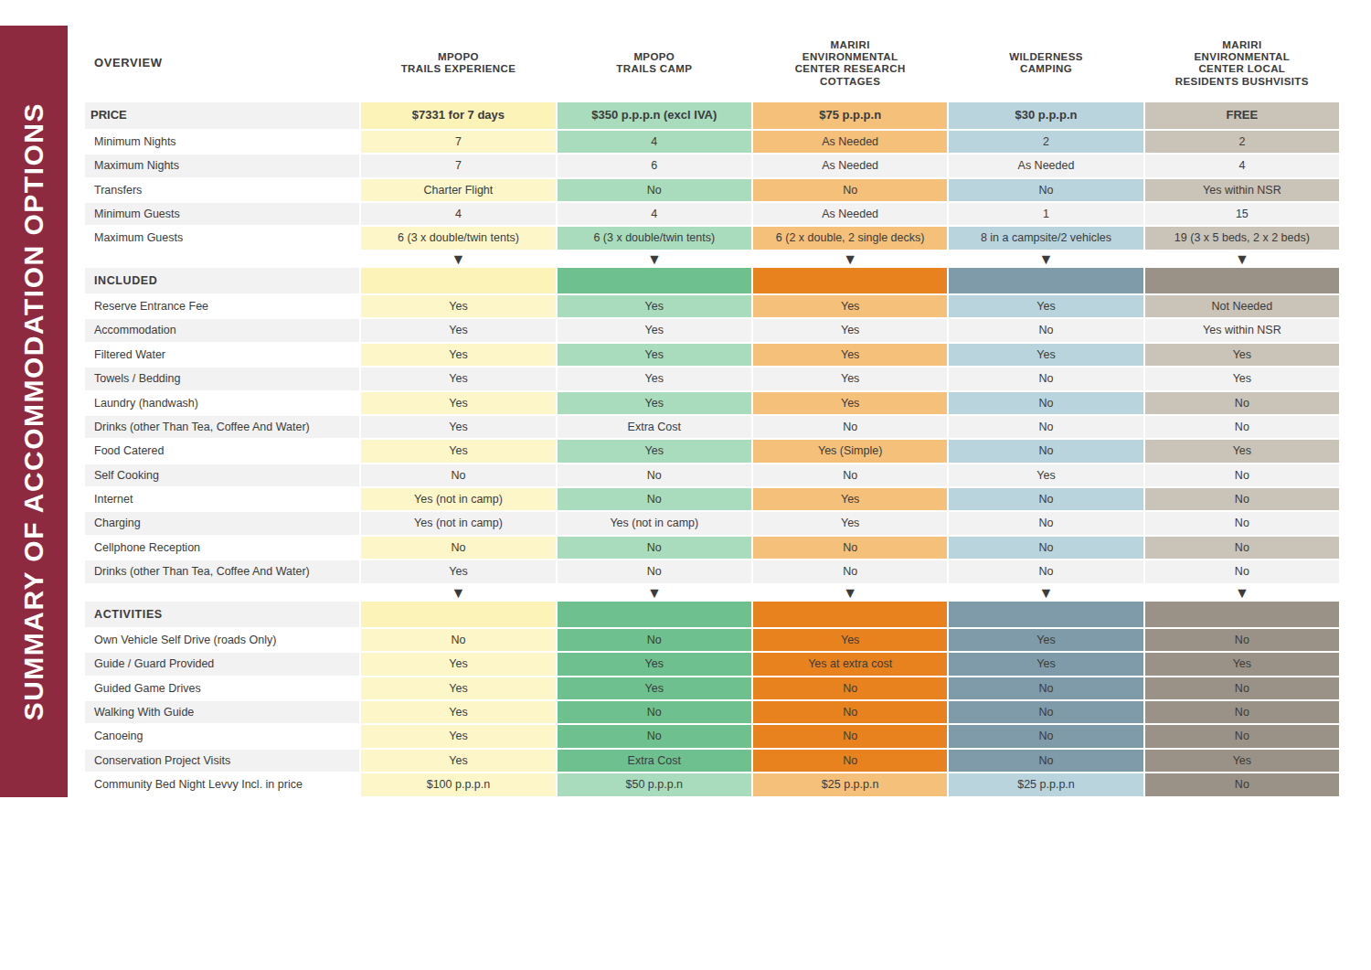Summary of Accommodation Options
| Overview | Mpopo Trails Experience | Mpopo Trails Camp | Mariri Environmental Center Research Cottages | Wilderness Camping | Mariri Environmental Center Local Residents Bushvisits |
| --- | --- | --- | --- | --- | --- |
| Price | $7331 for 7 days | $350 p.p.p.n (excl IVA) | $75 p.p.p.n | $30 p.p.p.n | FREE |
| Minimum Nights | 7 | 4 | As Needed | 2 | 2 |
| Maximum Nights | 7 | 6 | As Needed | As Needed | 4 |
| Transfers | Charter Flight | No | No | No | Yes within NSR |
| Minimum Guests | 4 | 4 | As Needed | 1 | 15 |
| Maximum Guests | 6 (3 x double/twin tents) | 6 (3 x double/twin tents) | 6 (2 x double, 2 single decks) | 8 in a campsite/2 vehicles | 19 (3 x 5 beds, 2 x 2 beds) |
| | ▼ | ▼ | ▼ | ▼ | ▼ |
| Included | | | | | |
| Reserve Entrance Fee | Yes | Yes | Yes | Yes | Not Needed |
| Accommodation | Yes | Yes | Yes | No | Yes within NSR |
| Filtered Water | Yes | Yes | Yes | Yes | Yes |
| Towels / Bedding | Yes | Yes | Yes | No | Yes |
| Laundry (handwash) | Yes | Yes | Yes | No | No |
| Drinks (other Than Tea, Coffee And Water) | Yes | Extra Cost | No | No | No |
| Food Catered | Yes | Yes | Yes (Simple) | No | Yes |
| Self Cooking | No | No | No | Yes | No |
| Internet | Yes (not in camp) | No | Yes | No | No |
| Charging | Yes (not in camp) | Yes (not in camp) | Yes | No | No |
| Cellphone Reception | No | No | No | No | No |
| Drinks (other Than Tea, Coffee And Water) | Yes | No | No | No | No |
| | ▼ | ▼ | ▼ | ▼ | ▼ |
| Activities | | | | | |
| Own Vehicle Self Drive (roads Only) | No | No | Yes | Yes | No |
| Guide / Guard Provided | Yes | Yes | Yes at extra cost | Yes | Yes |
| Guided Game Drives | Yes | Yes | No | No | No |
| Walking With Guide | Yes | No | No | No | No |
| Canoeing | Yes | No | No | No | No |
| Conservation Project Visits | Yes | Extra Cost | No | No | Yes |
| Community Bed Night Levvy Incl. in price | $100 p.p.p.n | $50 p.p.p.n | $25 p.p.p.n | $25 p.p.p.n | No |